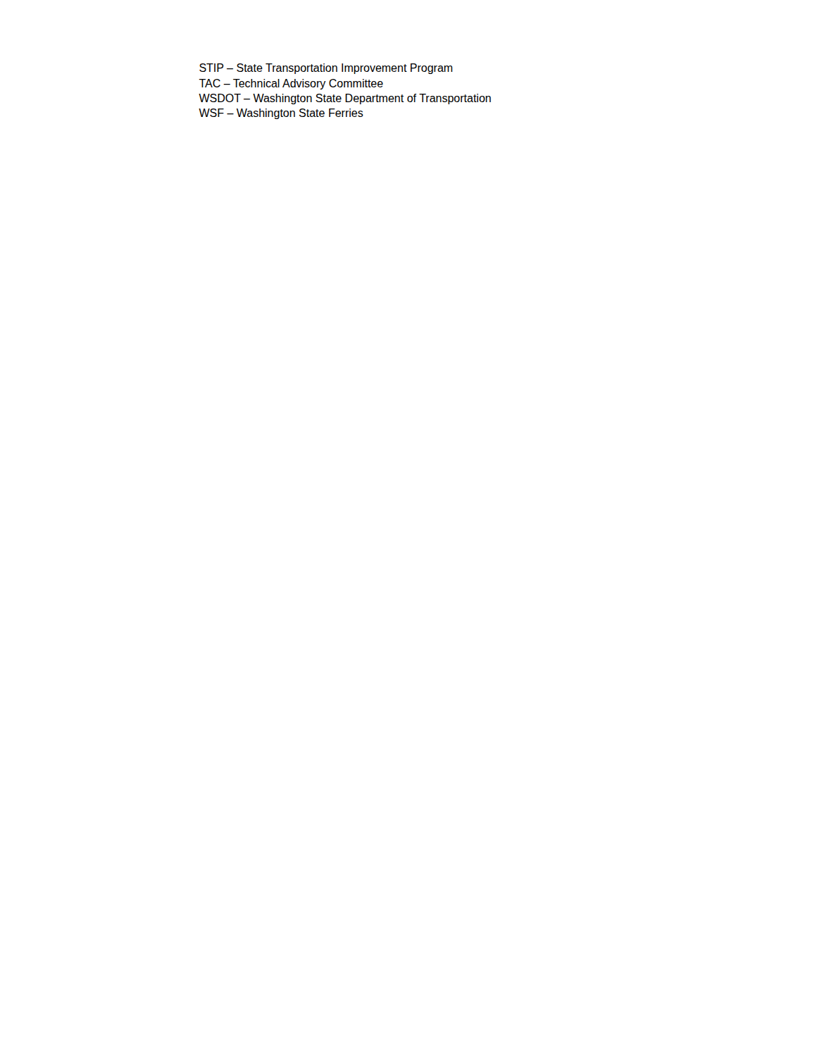STIP – State Transportation Improvement Program
TAC – Technical Advisory Committee
WSDOT – Washington State Department of Transportation
WSF – Washington State Ferries